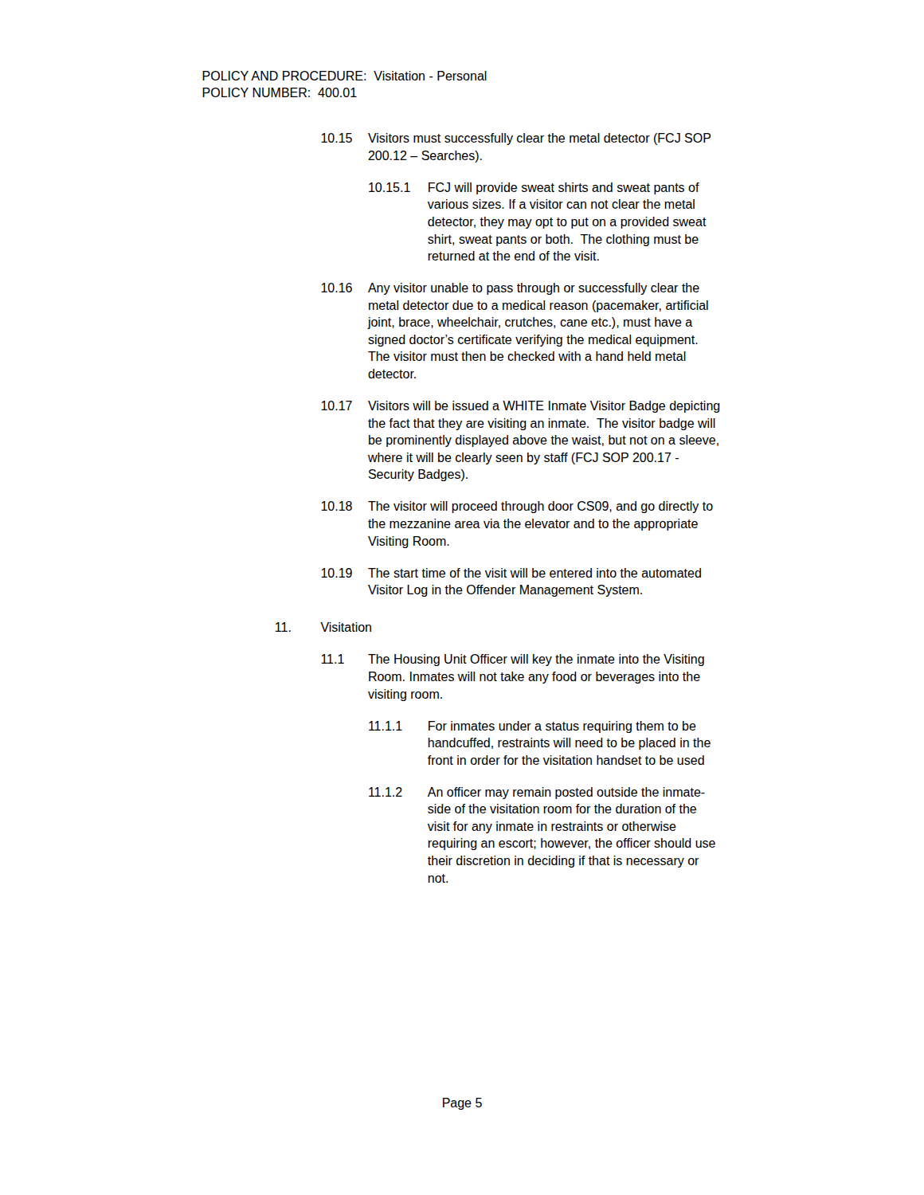POLICY AND PROCEDURE: Visitation - Personal
POLICY NUMBER: 400.01
10.15
Visitors must successfully clear the metal detector (FCJ SOP 200.12 – Searches).
10.15.1
FCJ will provide sweat shirts and sweat pants of various sizes. If a visitor can not clear the metal detector, they may opt to put on a provided sweat shirt, sweat pants or both. The clothing must be returned at the end of the visit.
10.16
Any visitor unable to pass through or successfully clear the metal detector due to a medical reason (pacemaker, artificial joint, brace, wheelchair, crutches, cane etc.), must have a signed doctor’s certificate verifying the medical equipment. The visitor must then be checked with a hand held metal detector.
10.17
Visitors will be issued a WHITE Inmate Visitor Badge depicting the fact that they are visiting an inmate. The visitor badge will be prominently displayed above the waist, but not on a sleeve, where it will be clearly seen by staff (FCJ SOP 200.17 - Security Badges).
10.18
The visitor will proceed through door CS09, and go directly to the mezzanine area via the elevator and to the appropriate Visiting Room.
10.19
The start time of the visit will be entered into the automated Visitor Log in the Offender Management System.
11.
Visitation
11.1
The Housing Unit Officer will key the inmate into the Visiting Room. Inmates will not take any food or beverages into the visiting room.
11.1.1
For inmates under a status requiring them to be handcuffed, restraints will need to be placed in the front in order for the visitation handset to be used
11.1.2
An officer may remain posted outside the inmate-side of the visitation room for the duration of the visit for any inmate in restraints or otherwise requiring an escort; however, the officer should use their discretion in deciding if that is necessary or not.
Page 5